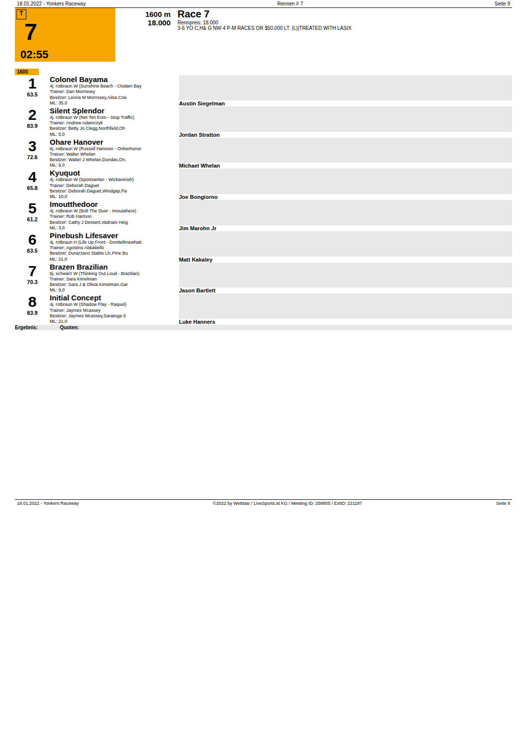18.01.2022 - Yonkers Raceway
Rennen # 7
Seite 9
| T 7 02:55 | 1600 m 18.000 | Race 7 Rennpreis: 18.000 3-6 YO C,H& G NW 4 P-M RACES OR $50,000 LT. (L)/TREATED WITH LASIX |
1600
| 1 63.5 | Colonel Bayama 4j. rotbraun W (Sunshine Beach - Clodam Bay Trainer: Dan Morrissey Besitzer: Leona M Morrissey,Ailsa Crai | |
| ML: 35,0 | Austin Siegelman |
| 2 83.9 | Silent Splendor 4j. rotbraun W (Net Ten Eom - Stop Traffic) Trainer: Andrew Adamczyk Besitzer: Betty Jo Clegg,Northfield,Oh | |
| ML: 5,0 | Jordan Stratton |
| 3 72.6 | Ohare Hanover 6j. rotbraun W (Russell Hanover - Onherhonor Trainer: Walter Whelan Besitzer: Walter J Whelan,Dundas,On, | |
| ML: 9,0 | Michael Whelan |
| 4 65.8 | Kyuquot 4j. rotbraun W (Sportswriter - Wickaninish) Trainer: Deborah Daguet Besitzer: Deborah Daguet,Windgap,Pa | |
| ML: 10,0 | Joe Bongiorno |
| 5 61.2 | Imoutthedoor 4j. rotbraun W (Bolt The Duer - Imoutahere) Trainer: Rob Harmon Besitzer: Cathy J Dessert,Vadnais Heig | |
| ML: 3,0 | Jim Marohn Jr |
| 6 63.5 | Pinebush Lifesaver 4j. rotbraun H (Life Up Front - Donttellmewhatt Trainer: Agostino Abbatiello Besitzer: Durazzano Stable Llc,Pine Bu | |
| ML: 21,0 | Matt Kakaley |
| 7 70.3 | Brazen Brazilian 5j. schwarz W (Thinking Out Loud - Brazilian) Trainer: Sara Kimelman Besitzer: Sara J & Olivia Kimelman,Gar | |
| ML: 9,0 | Jason Bartlett |
| 8 83.9 | Initial Concept 4j. rotbraun W (Shadow Play - Raquel) Trainer: Jaymes Mcassey Besitzer: Jaymes Mcassey,Saratoga S | |
| ML: 21,0 | Luke Hanners |
| Ergebnis: Quoten: |
18.01.2022 - Yonkers Raceway
©2022 by Wettstar / LiveSports.at KG / Meeting ID: 258805 / ExtID: 221187
Seite 9